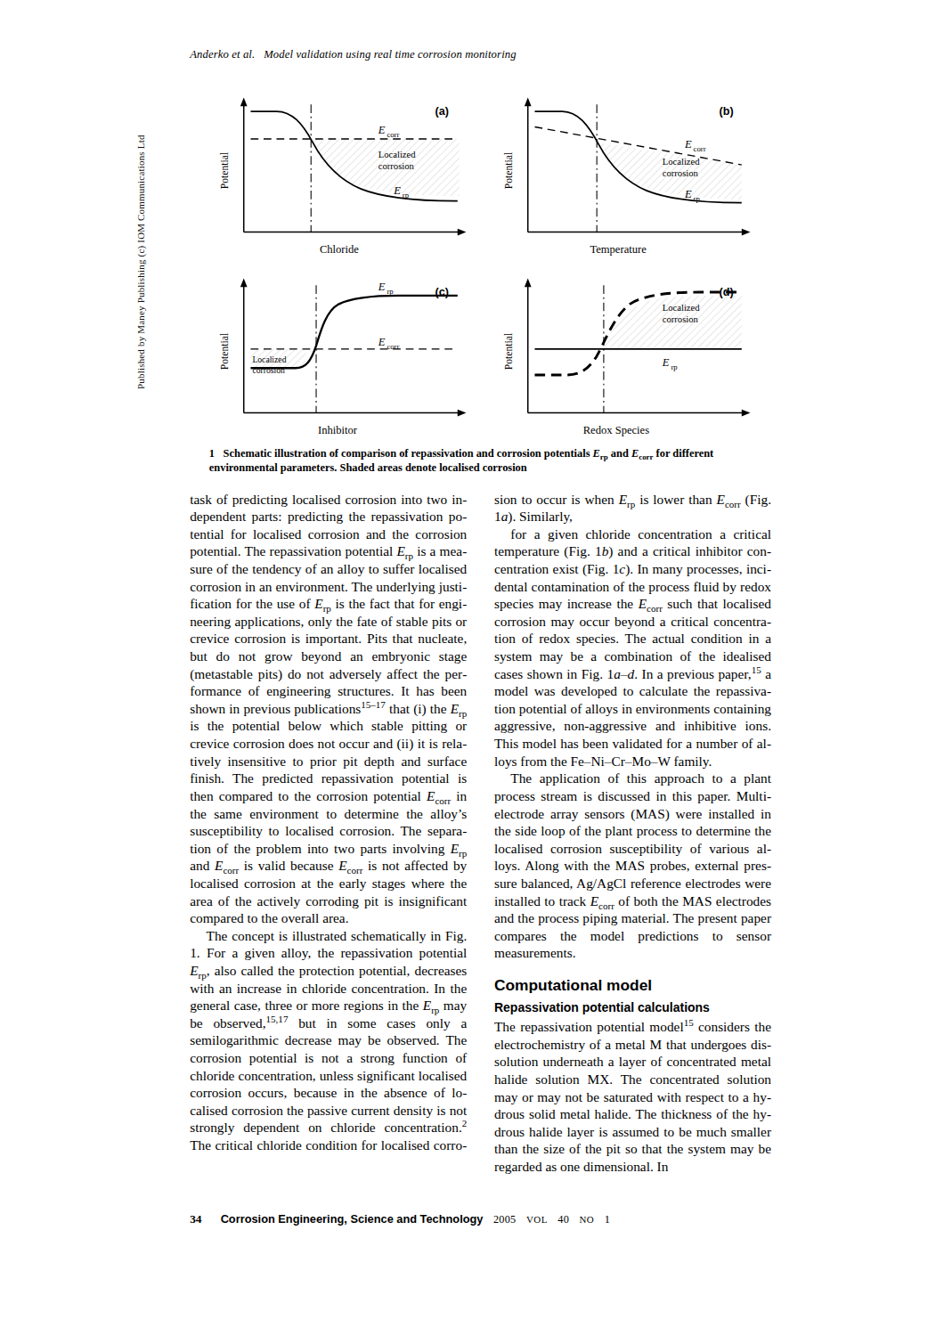Anderko et al. Model validation using real time corrosion monitoring
Published by Maney Publishing (c) IOM Communications Ltd
(a) E corr Localized corrosion E rp Potential Chloride
(b) E corr Localized corrosion E rp Potential Temperature
(c) E rp Localized corrosion E corr Potential Inhibitor
(d) Localized corrosion E rp Potential Redox Species
1 Schematic illustration of comparison of repassivation and corrosion potentials Erp and Ecorr for different environmental parameters. Shaded areas denote localised corrosion
task of predicting localised corrosion into two independent parts: predicting the repassivation potential for localised corrosion and the corrosion potential. The repassivation potential Erp is a measure of the tendency of an alloy to suffer localised corrosion in an environment. The underlying justification for the use of Erp is the fact that for engineering applications, only the fate of stable pits or crevice corrosion is important. Pits that nucleate, but do not grow beyond an embryonic stage (metastable pits) do not adversely affect the performance of engineering structures. It has been shown in previous publications15–17 that (i) the Erp is the potential below which stable pitting or crevice corrosion does not occur and (ii) it is relatively insensitive to prior pit depth and surface finish. The predicted repassivation potential is then compared to the corrosion potential Ecorr in the same environment to determine the alloy’s susceptibility to localised corrosion. The separation of the problem into two parts involving Erp and Ecorr is valid because Ecorr is not affected by localised corrosion at the early stages where the area of the actively corroding pit is insignificant compared to the overall area.
The concept is illustrated schematically in Fig. 1. For a given alloy, the repassivation potential Erp, also called the protection potential, decreases with an increase in chloride concentration. In the general case, three or more regions in the Erp may be observed,15,17 but in some cases only a semilogarithmic decrease may be observed. The corrosion potential is not a strong function of chloride concentration, unless significant localised corrosion occurs, because in the absence of localised corrosion the passive current density is not strongly dependent on chloride concentration.2 The critical chloride condition for localised corrosion to occur is when Erp is lower than Ecorr (Fig. 1a). Similarly,
for a given chloride concentration a critical temperature (Fig. 1b) and a critical inhibitor concentration exist (Fig. 1c). In many processes, incidental contamination of the process fluid by redox species may increase the Ecorr such that localised corrosion may occur beyond a critical concentration of redox species. The actual condition in a system may be a combination of the idealised cases shown in Fig. 1a–d. In a previous paper,15 a model was developed to calculate the repassivation potential of alloys in environments containing aggressive, non-aggressive and inhibitive ions. This model has been validated for a number of alloys from the Fe–Ni–Cr–Mo–W family.
The application of this approach to a plant process stream is discussed in this paper. Multi-electrode array sensors (MAS) were installed in the side loop of the plant process to determine the localised corrosion susceptibility of various alloys. Along with the MAS probes, external pressure balanced, Ag/AgCl reference electrodes were installed to track Ecorr of both the MAS electrodes and the process piping material. The present paper compares the model predictions to sensor measurements.
Computational model
Repassivation potential calculations
The repassivation potential model15 considers the electrochemistry of a metal M that undergoes dissolution underneath a layer of concentrated metal halide solution MX. The concentrated solution may or may not be saturated with respect to a hydrous solid metal halide. The thickness of the hydrous halide layer is assumed to be much smaller than the size of the pit so that the system may be regarded as one dimensional. In
34 Corrosion Engineering, Science and Technology 2005 VOL 40 NO 1